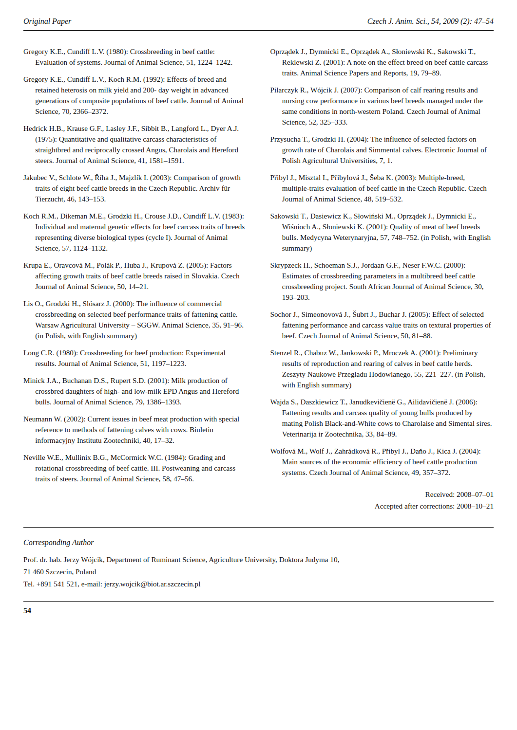Original Paper Czech J. Anim. Sci., 54, 2009 (2): 47–54
Gregory K.E., Cundiff L.V. (1980): Crossbreeding in beef cattle: Evaluation of systems. Journal of Animal Science, 51, 1224–1242.
Gregory K.E., Cundiff L.V., Koch R.M. (1992): Effects of breed and retained heterosis on milk yield and 200- day weight in advanced generations of composite populations of beef cattle. Journal of Animal Science, 70, 2366–2372.
Hedrick H.B., Krause G.F., Lasley J.F., Sibbit B., Langford L., Dyer A.J. (1975): Quantitative and qualitative carcass characteristics of straightbred and reciprocally crossed Angus, Charolais and Hereford steers. Journal of Animal Science, 41, 1581–1591.
Jakubec V., Schlote W., Říha J., Majzlík I. (2003): Comparison of growth traits of eight beef cattle breeds in the Czech Republic. Archiv für Tierzucht, 46, 143–153.
Koch R.M., Dikeman M.E., Grodzki H., Crouse J.D., Cundiff L.V. (1983): Individual and maternal genetic effects for beef carcass traits of breeds representing diverse biological types (cycle I). Journal of Animal Science, 57, 1124–1132.
Krupa E., Oravcová M., Polák P., Huba J., Krupová Z. (2005): Factors affecting growth traits of beef cattle breeds raised in Slovakia. Czech Journal of Animal Science, 50, 14–21.
Lis O., Grodzki H., Slósarz J. (2000): The influence of commercial crossbreeding on selected beef performance traits of fattening cattle. Warsaw Agricultural University – SGGW. Animal Science, 35, 91–96. (in Polish, with English summary)
Long C.R. (1980): Crossbreeding for beef production: Experimental results. Journal of Animal Science, 51, 1197–1223.
Minick J.A., Buchanan D.S., Rupert S.D. (2001): Milk production of crossbred daughters of high- and low-milk EPD Angus and Hereford bulls. Journal of Animal Science, 79, 1386–1393.
Neumann W. (2002): Current issues in beef meat production with special reference to methods of fattening calves with cows. Biuletin informacyjny Institutu Zootechniki, 40, 17–32.
Neville W.E., Mullinix B.G., McCormick W.C. (1984): Grading and rotational crossbreeding of beef cattle. III. Postweaning and carcass traits of steers. Journal of Animal Science, 58, 47–56.
Oprządek J., Dymnicki E., Oprządek A., Słoniewski K., Sakowski T., Reklewski Z. (2001): A note on the effect breed on beef cattle carcass traits. Animal Science Papers and Reports, 19, 79–89.
Pilarczyk R., Wójcik J. (2007): Comparison of calf rearing results and nursing cow performance in various beef breeds managed under the same conditions in north-western Poland. Czech Journal of Animal Science, 52, 325–333.
Przysucha T., Grodzki H. (2004): The influence of selected factors on growth rate of Charolais and Simmental calves. Electronic Journal of Polish Agricultural Universities, 7, 1.
Přibyl J., Misztal I., Přibylová J., Šeba K. (2003): Multiple-breed, multiple-traits evaluation of beef cattle in the Czech Republic. Czech Journal of Animal Science, 48, 519–532.
Sakowski T., Dasiewicz K., Słowiński M., Oprządek J., Dymnicki E., Wiśnioch A., Słoniewski K. (2001): Quality of meat of beef breeds bulls. Medycyna Weterynaryjna, 57, 748–752. (in Polish, with English summary)
Skrypzeck H., Schoeman S.J., Jordaan G.F., Neser F.W.C. (2000): Estimates of crossbreeding parameters in a multibreed beef cattle crossbreeding project. South African Journal of Animal Science, 30, 193–203.
Sochor J., Simeonovová J., Šubrt J., Buchar J. (2005): Effect of selected fattening performance and carcass value traits on textural properties of beef. Czech Journal of Animal Science, 50, 81–88.
Stenzel R., Chabuz W., Jankowski P., Mroczek A. (2001): Preliminary results of reproduction and rearing of calves in beef cattle herds. Zeszyty Naukowe Przegladu Hodowlanego, 55, 221–227. (in Polish, with English summary)
Wajda S., Daszkiewicz T., Janudkevičienë G., Ailidavičienë J. (2006): Fattening results and carcass quality of young bulls produced by mating Polish Black-and-White cows to Charolaise and Simental sires. Veterinarija ir Zootechnika, 33, 84–89.
Wolfová M., Wolf J., Zahrádková R., Přibyl J., Daňo J., Kica J. (2004): Main sources of the economic efficiency of beef cattle production systems. Czech Journal of Animal Science, 49, 357–372.
Received: 2008–07–01
Accepted after corrections: 2008–10–21
Corresponding Author
Prof. dr. hab. Jerzy Wójcik, Department of Ruminant Science, Agriculture University, Doktora Judyma 10,
71 460 Szczecin, Poland
Tel. +891 541 521, e-mail: jerzy.wojcik@biot.ar.szczecin.pl
54